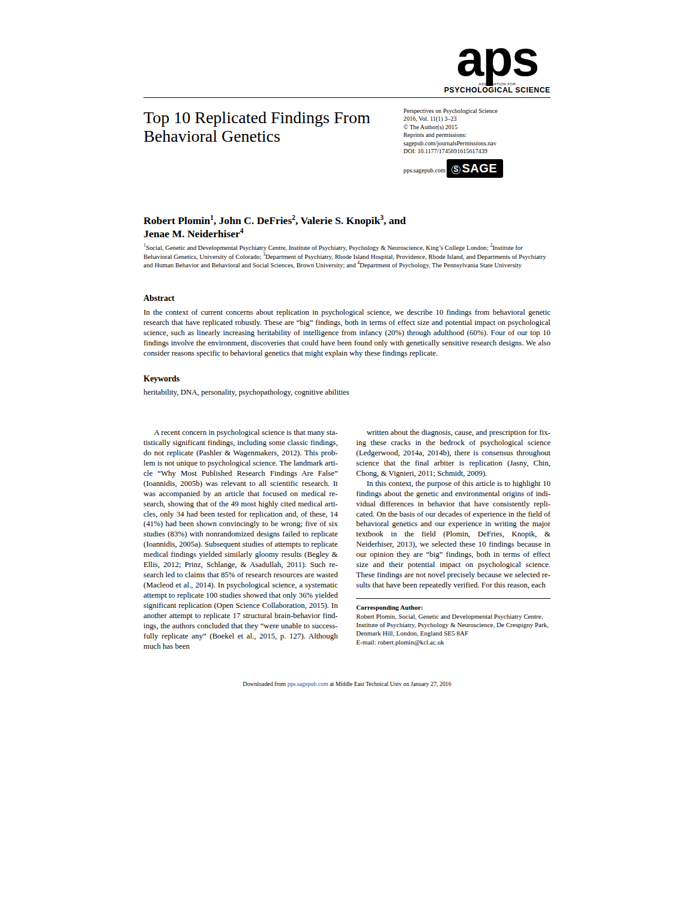aps ASSOCIATION FOR PSYCHOLOGICAL SCIENCE
Top 10 Replicated Findings From
Behavioral Genetics
Perspectives on Psychological Science
2016, Vol. 11(1) 3–23
© The Author(s) 2015
Reprints and permissions:
sagepub.com/journalsPermissions.nav
DOI: 10.1177/1745691615617439
pps.sagepub.com
SSAGE
Robert Plomin1, John C. DeFries2, Valerie S. Knopik3, and
Jenae M. Neiderhiser4
1Social, Genetic and Developmental Psychiatry Centre, Institute of Psychiatry, Psychology & Neuroscience, King’s College London; 2Institute for Behavioral Genetics, University of Colorado; 3Department of Psychiatry, Rhode Island Hospital, Providence, Rhode Island, and Departments of Psychiatry and Human Behavior and Behavioral and Social Sciences, Brown University; and 4Department of Psychology, The Pennsylvania State University
Abstract
In the context of current concerns about replication in psychological science, we describe 10 findings from behavioral genetic research that have replicated robustly. These are “big” findings, both in terms of effect size and potential impact on psychological science, such as linearly increasing heritability of intelligence from infancy (20%) through adulthood (60%). Four of our top 10 findings involve the environment, discoveries that could have been found only with genetically sensitive research designs. We also consider reasons specific to behavioral genetics that might explain why these findings replicate.
Keywords
heritability, DNA, personality, psychopathology, cognitive abilities
A recent concern in psychological science is that many statistically significant findings, including some classic findings, do not replicate (Pashler & Wagenmakers, 2012). This problem is not unique to psychological science. The landmark article “Why Most Published Research Findings Are False” (Ioannidis, 2005b) was relevant to all scientific research. It was accompanied by an article that focused on medical research, showing that of the 49 most highly cited medical articles, only 34 had been tested for replication and, of these, 14 (41%) had been shown convincingly to be wrong; five of six studies (83%) with nonrandomized designs failed to replicate (Ioannidis, 2005a). Subsequent studies of attempts to replicate medical findings yielded similarly gloomy results (Begley & Ellis, 2012; Prinz, Schlange, & Asadullah, 2011). Such research led to claims that 85% of research resources are wasted (Macleod et al., 2014). In psychological science, a systematic attempt to replicate 100 studies showed that only 36% yielded significant replication (Open Science Collaboration, 2015). In another attempt to replicate 17 structural brain-behavior findings, the authors concluded that they “were unable to successfully replicate any” (Boekel et al., 2015, p. 127). Although much has been
written about the diagnosis, cause, and prescription for fixing these cracks in the bedrock of psychological science (Ledgerwood, 2014a, 2014b), there is consensus throughout science that the final arbiter is replication (Jasny, Chin, Chong, & Vignieri, 2011; Schmidt, 2009).
In this context, the purpose of this article is to highlight 10 findings about the genetic and environmental origins of individual differences in behavior that have consistently replicated. On the basis of our decades of experience in the field of behavioral genetics and our experience in writing the major textbook in the field (Plomin, DeFries, Knopik, & Neiderhiser, 2013), we selected these 10 findings because in our opinion they are “big” findings, both in terms of effect size and their potential impact on psychological science. These findings are not novel precisely because we selected results that have been repeatedly verified. For this reason, each
Corresponding Author:
Robert Plomin, Social, Genetic and Developmental Psychiatry Centre, Institute of Psychiatry, Psychology & Neuroscience, De Crespigny Park, Denmark Hill, London, England SE5 8AF
E-mail: robert.plomin@kcl.ac.uk
Downloaded from pps.sagepub.com at Middle East Technical Univ on January 27, 2016